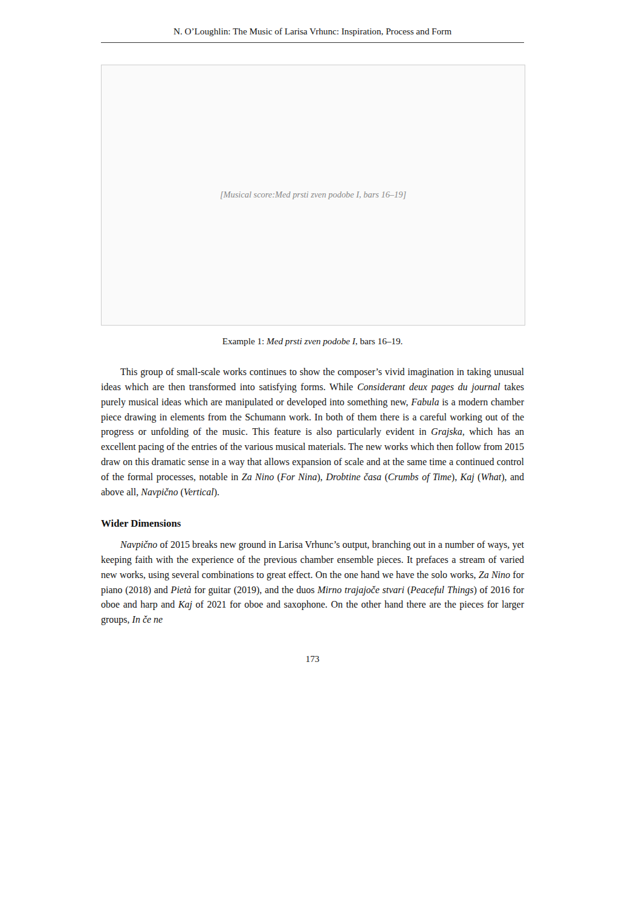N. O’Loughlin: The Music of Larisa Vrhunc: Inspiration, Process and Form
[Musical score: Med prsti zven podobe I, bars 16–19]
Example 1: Med prsti zven podobe I, bars 16–19.
This group of small-scale works continues to show the composer’s vivid imagination in taking unusual ideas which are then transformed into satisfying forms. While Considerant deux pages du journal takes purely musical ideas which are manipulated or developed into something new, Fabula is a modern chamber piece drawing in elements from the Schumann work. In both of them there is a careful working out of the progress or unfolding of the music. This feature is also particularly evident in Grajska, which has an excellent pacing of the entries of the various musical materials. The new works which then follow from 2015 draw on this dramatic sense in a way that allows expansion of scale and at the same time a continued control of the formal processes, notable in Za Nino (For Nina), Drobtine časa (Crumbs of Time), Kaj (What), and above all, Navpično (Vertical).
Wider Dimensions
Navpično of 2015 breaks new ground in Larisa Vrhunc’s output, branching out in a number of ways, yet keeping faith with the experience of the previous chamber ensemble pieces. It prefaces a stream of varied new works, using several combinations to great effect. On the one hand we have the solo works, Za Nino for piano (2018) and Pietà for guitar (2019), and the duos Mirno trajajoče stvari (Peaceful Things) of 2016 for oboe and harp and Kaj of 2021 for oboe and saxophone. On the other hand there are the pieces for larger groups, In če ne
173